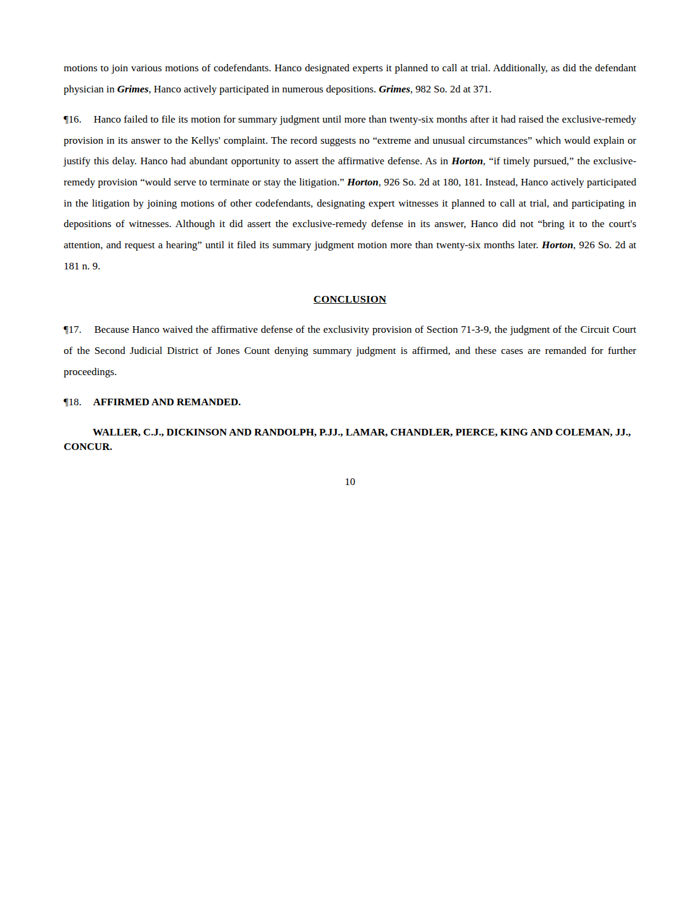motions to join various motions of codefendants. Hanco designated experts it planned to call at trial. Additionally, as did the defendant physician in Grimes, Hanco actively participated in numerous depositions. Grimes, 982 So. 2d at 371.
¶16. Hanco failed to file its motion for summary judgment until more than twenty-six months after it had raised the exclusive-remedy provision in its answer to the Kellys' complaint. The record suggests no “extreme and unusual circumstances” which would explain or justify this delay. Hanco had abundant opportunity to assert the affirmative defense. As in Horton, “if timely pursued,” the exclusive-remedy provision “would serve to terminate or stay the litigation.” Horton, 926 So. 2d at 180, 181. Instead, Hanco actively participated in the litigation by joining motions of other codefendants, designating expert witnesses it planned to call at trial, and participating in depositions of witnesses. Although it did assert the exclusive-remedy defense in its answer, Hanco did not “bring it to the court's attention, and request a hearing” until it filed its summary judgment motion more than twenty-six months later. Horton, 926 So. 2d at 181 n. 9.
CONCLUSION
¶17. Because Hanco waived the affirmative defense of the exclusivity provision of Section 71-3-9, the judgment of the Circuit Court of the Second Judicial District of Jones Count denying summary judgment is affirmed, and these cases are remanded for further proceedings.
¶18. AFFIRMED AND REMANDED.
WALLER, C.J., DICKINSON AND RANDOLPH, P.JJ., LAMAR, CHANDLER, PIERCE, KING AND COLEMAN, JJ., CONCUR.
10